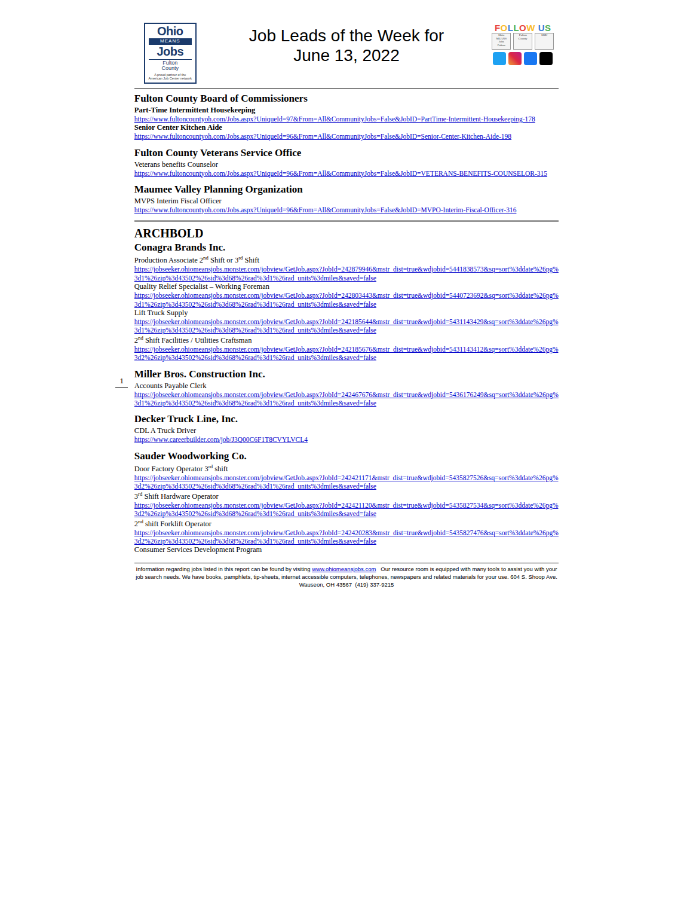Ohio
MEANS
Jobs
Fulton
County
A proud partner of the
American Job Center network
Job Leads of the Week for
June 13, 2022
FOLLOW US
Ohio
MEANS
Jobs
Fulton
Fulton
County
OMJ
Fulton County Board of Commissioners
Part-Time Intermittent Housekeeping
https://www.fultoncountyoh.com/Jobs.aspx?UniqueId=97&From=All&CommunityJobs=False&JobID=PartTime-Intermittent-Housekeeping-178
Senior Center Kitchen Aide
https://www.fultoncountyoh.com/Jobs.aspx?UniqueId=96&From=All&CommunityJobs=False&JobID=Senior-Center-Kitchen-Aide-198
Fulton County Veterans Service Office
Veterans benefits Counselor
https://www.fultoncountyoh.com/Jobs.aspx?UniqueId=96&From=All&CommunityJobs=False&JobID=VETERANS-BENEFITS-COUNSELOR-315
Maumee Valley Planning Organization
MVPS Interim Fiscal Officer
https://www.fultoncountyoh.com/Jobs.aspx?UniqueId=96&From=All&CommunityJobs=False&JobID=MVPO-Interim-Fiscal-Officer-316
ARCHBOLD
Conagra Brands Inc.
Production Associate 2nd Shift or 3rd Shift
https://jobseeker.ohiomeansjobs.monster.com/jobview/GetJob.aspx?JobId=242879946&mstr_dist=true&wdjobid=5441838573&sq=sort%3ddate%26pg%3d1%26zip%3d43502%26sid%3d68%26rad%3d1%26rad_units%3dmiles&saved=false
Quality Relief Specialist – Working Foreman
https://jobseeker.ohiomeansjobs.monster.com/jobview/GetJob.aspx?JobId=242803443&mstr_dist=true&wdjobid=5440723692&sq=sort%3ddate%26pg%3d1%26zip%3d43502%26sid%3d68%26rad%3d1%26rad_units%3dmiles&saved=false
Lift Truck Supply
https://jobseeker.ohiomeansjobs.monster.com/jobview/GetJob.aspx?JobId=242185644&mstr_dist=true&wdjobid=5431143429&sq=sort%3ddate%26pg%3d1%26zip%3d43502%26sid%3d68%26rad%3d1%26rad_units%3dmiles&saved=false
2nd Shift Facilities / Utilities Craftsman
https://jobseeker.ohiomeansjobs.monster.com/jobview/GetJob.aspx?JobId=242185676&mstr_dist=true&wdjobid=5431143412&sq=sort%3ddate%26pg%3d2%26zip%3d43502%26sid%3d68%26rad%3d1%26rad_units%3dmiles&saved=false
Miller Bros. Construction Inc.
Accounts Payable Clerk
https://jobseeker.ohiomeansjobs.monster.com/jobview/GetJob.aspx?JobId=242467676&mstr_dist=true&wdjobid=5436176249&sq=sort%3ddate%26pg%3d1%26zip%3d43502%26sid%3d68%26rad%3d1%26rad_units%3dmiles&saved=false
Decker Truck Line, Inc.
CDL A Truck Driver
https://www.careerbuilder.com/job/J3Q00C6F1T8CVYLVCL4
Sauder Woodworking Co.
Door Factory Operator 3rd shift
https://jobseeker.ohiomeansjobs.monster.com/jobview/GetJob.aspx?JobId=242421171&mstr_dist=true&wdjobid=5435827526&sq=sort%3ddate%26pg%3d2%26zip%3d43502%26sid%3d68%26rad%3d1%26rad_units%3dmiles&saved=false
3rd Shift Hardware Operator
https://jobseeker.ohiomeansjobs.monster.com/jobview/GetJob.aspx?JobId=242421120&mstr_dist=true&wdjobid=5435827534&sq=sort%3ddate%26pg%3d2%26zip%3d43502%26sid%3d68%26rad%3d1%26rad_units%3dmiles&saved=false
2nd shift Forklift Operator
https://jobseeker.ohiomeansjobs.monster.com/jobview/GetJob.aspx?JobId=242420283&mstr_dist=true&wdjobid=5435827476&sq=sort%3ddate%26pg%3d2%26zip%3d43502%26sid%3d68%26rad%3d1%26rad_units%3dmiles&saved=false
Consumer Services Development Program
1
Information regarding jobs listed in this report can be found by visiting www.ohiomeansjobs.com Our resource room is equipped with many tools to assist you with your job search needs. We have books, pamphlets, tip-sheets, internet accessible computers, telephones, newspapers and related materials for your use. 604 S. Shoop Ave. Wauseon, OH 43567 (419) 337-9215